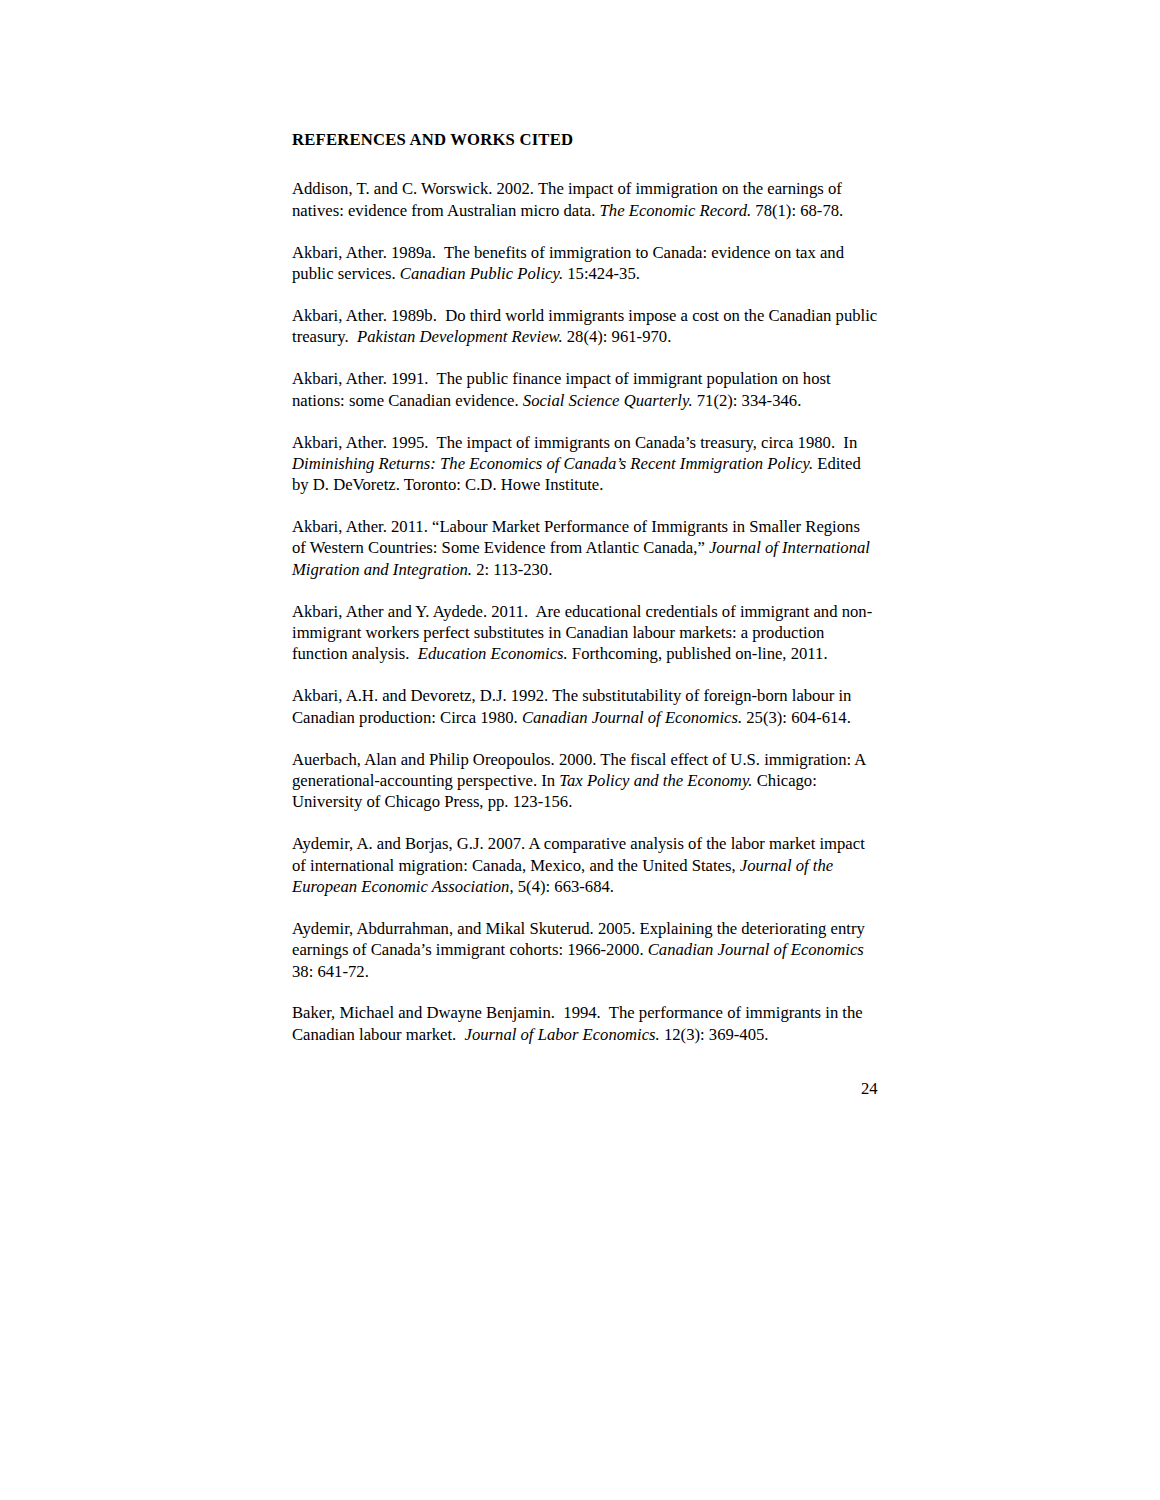REFERENCES AND WORKS CITED
Addison, T. and C. Worswick. 2002. The impact of immigration on the earnings of natives: evidence from Australian micro data. The Economic Record. 78(1): 68-78.
Akbari, Ather. 1989a. The benefits of immigration to Canada: evidence on tax and public services. Canadian Public Policy. 15:424-35.
Akbari, Ather. 1989b. Do third world immigrants impose a cost on the Canadian public treasury. Pakistan Development Review. 28(4): 961-970.
Akbari, Ather. 1991. The public finance impact of immigrant population on host nations: some Canadian evidence. Social Science Quarterly. 71(2): 334-346.
Akbari, Ather. 1995. The impact of immigrants on Canada’s treasury, circa 1980. In Diminishing Returns: The Economics of Canada’s Recent Immigration Policy. Edited by D. DeVoretz. Toronto: C.D. Howe Institute.
Akbari, Ather. 2011. “Labour Market Performance of Immigrants in Smaller Regions of Western Countries: Some Evidence from Atlantic Canada,” Journal of International Migration and Integration. 2: 113-230.
Akbari, Ather and Y. Aydede. 2011. Are educational credentials of immigrant and non-immigrant workers perfect substitutes in Canadian labour markets: a production function analysis. Education Economics. Forthcoming, published on-line, 2011.
Akbari, A.H. and Devoretz, D.J. 1992. The substitutability of foreign-born labour in Canadian production: Circa 1980. Canadian Journal of Economics. 25(3): 604-614.
Auerbach, Alan and Philip Oreopoulos. 2000. The fiscal effect of U.S. immigration: A generational-accounting perspective. In Tax Policy and the Economy. Chicago: University of Chicago Press, pp. 123-156.
Aydemir, A. and Borjas, G.J. 2007. A comparative analysis of the labor market impact of international migration: Canada, Mexico, and the United States, Journal of the European Economic Association, 5(4): 663-684.
Aydemir, Abdurrahman, and Mikal Skuterud. 2005. Explaining the deteriorating entry earnings of Canada’s immigrant cohorts: 1966-2000. Canadian Journal of Economics 38: 641-72.
Baker, Michael and Dwayne Benjamin. 1994. The performance of immigrants in the Canadian labour market. Journal of Labor Economics. 12(3): 369-405.
24